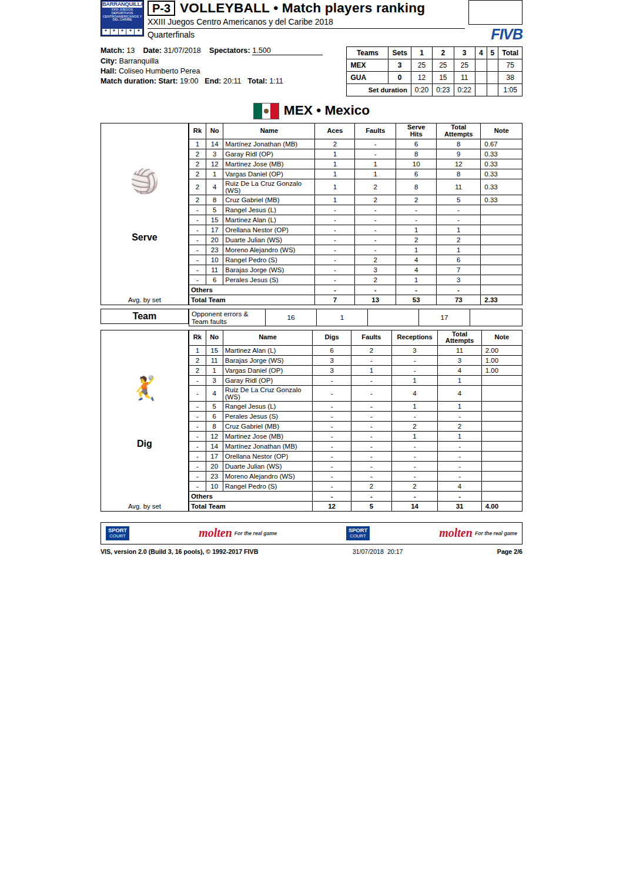BARRANQUILLA2018
XXIII JUEGOS DEPORTIVOS
CENTROAMERICANOS Y DEL CARIBE
◆◆◆◆◆
P-3 VOLLEYBALL • Match players ranking
XXIII Juegos Centro Americanos y del Caribe 2018
Quarterfinals
FIVB
Match: 13 Date: 31/07/2018 Spectators: 1.500
City: Barranquilla
Hall: Coliseo Humberto Perea
Match duration: Start: 19:00 End: 20:11 Total: 1:11
| Teams | Sets | 1 | 2 | 3 | 4 | 5 | Total |
| --- | --- | --- | --- | --- | --- | --- | --- |
| MEX | 3 | 25 | 25 | 25 | | | 75 |
| GUA | 0 | 12 | 15 | 11 | | | 38 |
| Set duration | 0:20 | 0:23 | 0:22 | | | 1:05 |
MEX • Mexico
🏐
Serve
Avg. by set
| Rk | No | Name | Aces | Faults | Serve Hits | Total Attempts | Note |
| --- | --- | --- | --- | --- | --- | --- | --- |
| 1 | 14 | Martínez Jonathan (MB) | 2 | - | 6 | 8 | 0.67 |
| 2 | 3 | Garay Ridl (OP) | 1 | - | 8 | 9 | 0.33 |
| 2 | 12 | Martinez Jose (MB) | 1 | 1 | 10 | 12 | 0.33 |
| 2 | 1 | Vargas Daniel (OP) | 1 | 1 | 6 | 8 | 0.33 |
| 2 | 4 | Ruiz De La Cruz Gonzalo (WS) | 1 | 2 | 8 | 11 | 0.33 |
| 2 | 8 | Cruz Gabriel (MB) | 1 | 2 | 2 | 5 | 0.33 |
| - | 5 | Rangel Jesus (L) | - | - | - | - | |
| - | 15 | Martinez Alan (L) | - | - | - | - | |
| - | 17 | Orellana Nestor (OP) | - | - | 1 | 1 | |
| - | 20 | Duarte Julian (WS) | - | - | 2 | 2 | |
| - | 23 | Moreno Alejandro (WS) | - | - | 1 | 1 | |
| - | 10 | Rangel Pedro (S) | - | 2 | 4 | 6 | |
| - | 11 | Barajas Jorge (WS) | - | 3 | 4 | 7 | |
| - | 6 | Perales Jesus (S) | - | 2 | 1 | 3 | |
| Others | - | - | - | - | |
| Total Team | 7 | 13 | 53 | 73 | 2.33 |
Team
| Opponent errors & Team faults | 16 | 1 | | 17 | |
🤾
Dig
Avg. by set
| Rk | No | Name | Digs | Faults | Receptions | Total Attempts | Note |
| --- | --- | --- | --- | --- | --- | --- | --- |
| 1 | 15 | Martinez Alan (L) | 6 | 2 | 3 | 11 | 2.00 |
| 2 | 11 | Barajas Jorge (WS) | 3 | - | - | 3 | 1.00 |
| 2 | 1 | Vargas Daniel (OP) | 3 | 1 | - | 4 | 1.00 |
| - | 3 | Garay Ridl (OP) | - | - | 1 | 1 | |
| - | 4 | Ruiz De La Cruz Gonzalo (WS) | - | - | 4 | 4 | |
| - | 5 | Rangel Jesus (L) | - | - | 1 | 1 | |
| - | 6 | Perales Jesus (S) | - | - | - | - | |
| - | 8 | Cruz Gabriel (MB) | - | - | 2 | 2 | |
| - | 12 | Martinez Jose (MB) | - | - | 1 | 1 | |
| - | 14 | Martínez Jonathan (MB) | - | - | - | - | |
| - | 17 | Orellana Nestor (OP) | - | - | - | - | |
| - | 20 | Duarte Julian (WS) | - | - | - | - | |
| - | 23 | Moreno Alejandro (WS) | - | - | - | - | |
| - | 10 | Rangel Pedro (S) | - | 2 | 2 | 4 | |
| Others | - | - | - | - | |
| Total Team | 12 | 5 | 14 | 31 | 4.00 |
SPORTCOURT
molten For the real game
SPORTCOURT
molten For the real game
VIS, version 2.0 (Build 3, 16 pools), © 1992-2017 FIVB
31/07/2018 20:17
Page 2/6